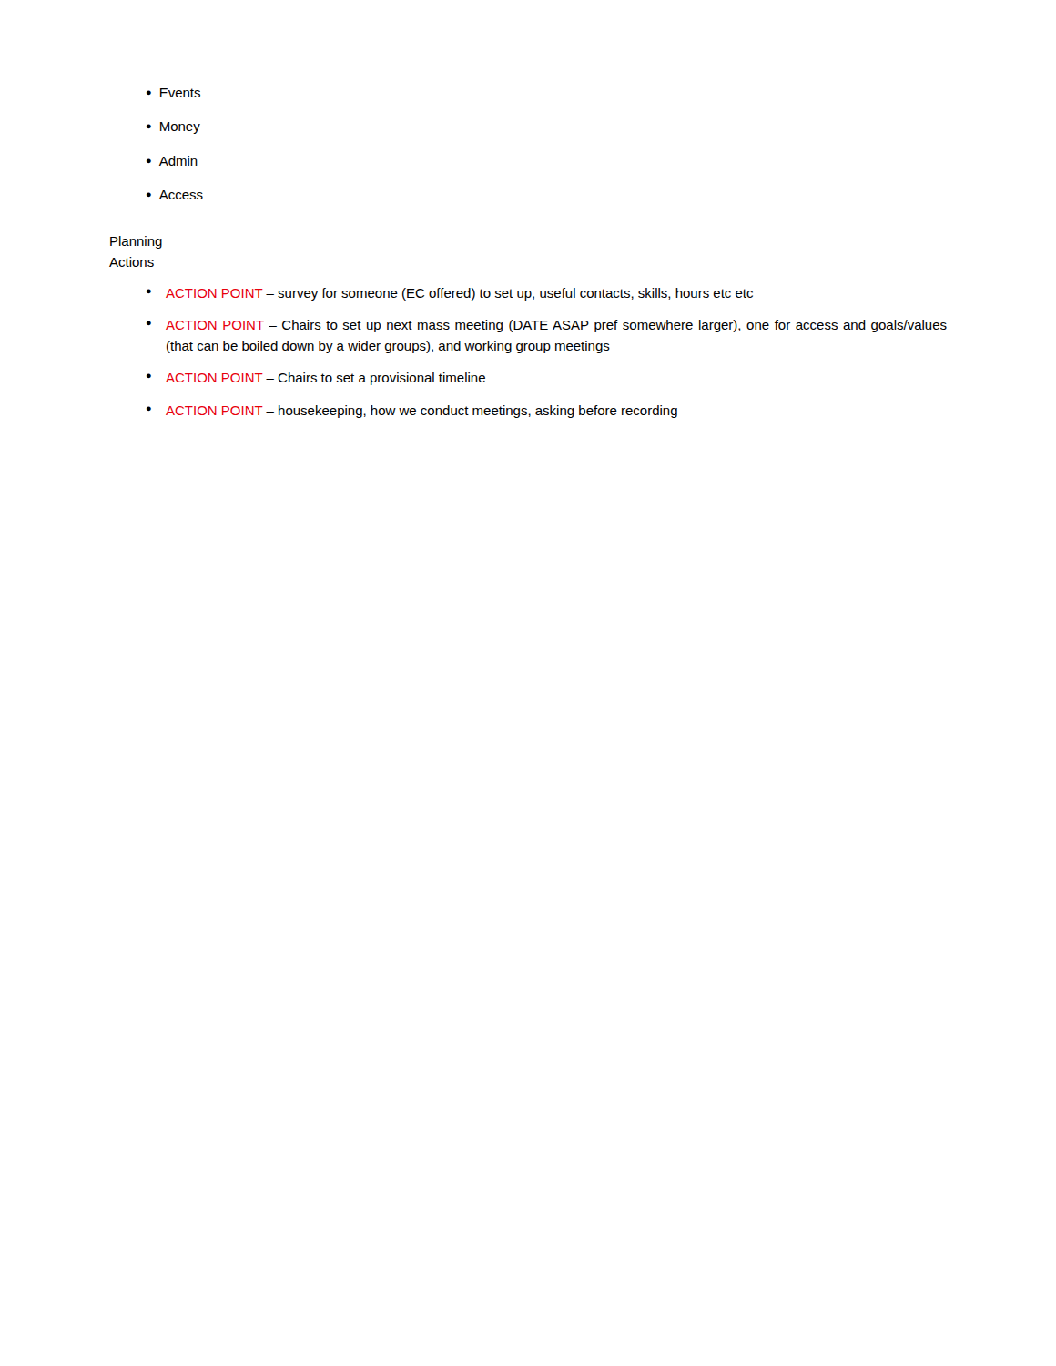Events
Money
Admin
Access
Planning
Actions
ACTION POINT – survey for someone (EC offered) to set up, useful contacts, skills, hours etc etc
ACTION POINT – Chairs to set up next mass meeting (DATE ASAP pref somewhere larger), one for access and goals/values (that can be boiled down by a wider groups), and working group meetings
ACTION POINT – Chairs to set a provisional timeline
ACTION POINT – housekeeping, how we conduct meetings, asking before recording